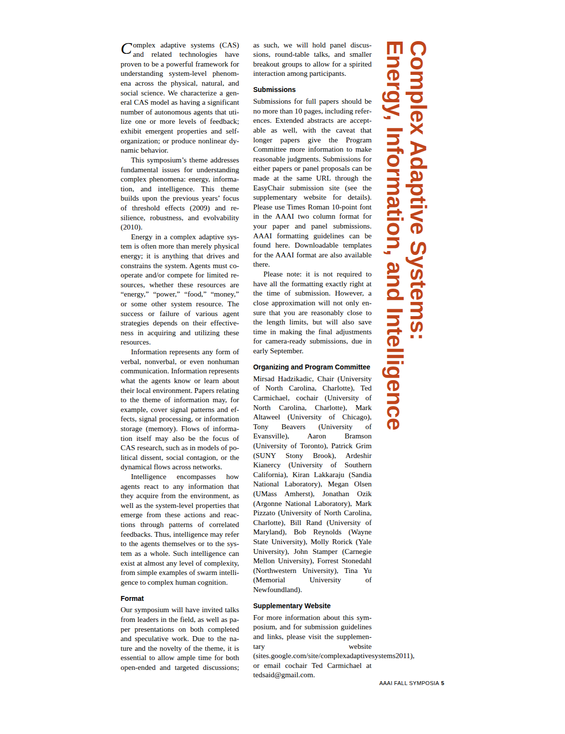Complex Adaptive Systems: Energy, Information, and Intelligence
Complex adaptive systems (CAS) and related technologies have proven to be a powerful framework for understanding system-level phenomena across the physical, natural, and social science. We characterize a general CAS model as having a significant number of autonomous agents that utilize one or more levels of feedback; exhibit emergent properties and self-organization; or produce nonlinear dynamic behavior.
This symposium’s theme addresses fundamental issues for understanding complex phenomena: energy, information, and intelligence. This theme builds upon the previous years’ focus of threshold effects (2009) and resilience, robustness, and evolvability (2010).
Energy in a complex adaptive system is often more than merely physical energy; it is anything that drives and constrains the system. Agents must cooperate and/or compete for limited resources, whether these resources are “energy,” “power,” “food,” “money,” or some other system resource. The success or failure of various agent strategies depends on their effectiveness in acquiring and utilizing these resources.
Information represents any form of verbal, nonverbal, or even nonhuman communication. Information represents what the agents know or learn about their local environment. Papers relating to the theme of information may, for example, cover signal patterns and effects, signal processing, or information storage (memory). Flows of information itself may also be the focus of CAS research, such as in models of political dissent, social contagion, or the dynamical flows across networks.
Intelligence encompasses how agents react to any information that they acquire from the environment, as well as the system-level properties that emerge from these actions and reactions through patterns of correlated feedbacks. Thus, intelligence may refer to the agents themselves or to the system as a whole. Such intelligence can exist at almost any level of complexity, from simple examples of swarm intelligence to complex human cognition.
Format
Our symposium will have invited talks from leaders in the field, as well as paper presentations on both completed and speculative work. Due to the nature and the novelty of the theme, it is essential to allow ample time for both open-ended and targeted discussions; as such, we will hold panel discussions, round-table talks, and smaller breakout groups to allow for a spirited interaction among participants.
Submissions
Submissions for full papers should be no more than 10 pages, including references. Extended abstracts are acceptable as well, with the caveat that longer papers give the Program Committee more information to make reasonable judgments. Submissions for either papers or panel proposals can be made at the same URL through the EasyChair submission site (see the supplementary website for details). Please use Times Roman 10-point font in the AAAI two column format for your paper and panel submissions. AAAI formatting guidelines can be found here. Downloadable templates for the AAAI format are also available there.
Please note: it is not required to have all the formatting exactly right at the time of submission. However, a close approximation will not only ensure that you are reasonably close to the length limits, but will also save time in making the final adjustments for camera-ready submissions, due in early September.
Organizing and Program Committee
Mirsad Hadzikadic, Chair (University of North Carolina, Charlotte), Ted Carmichael, cochair (University of North Carolina, Charlotte), Mark Altaweel (University of Chicago), Tony Beavers (University of Evansville), Aaron Bramson (University of Toronto), Patrick Grim (SUNY Stony Brook), Ardeshir Kianercy (University of Southern California), Kiran Lakkaraju (Sandia National Laboratory), Megan Olsen (UMass Amherst), Jonathan Ozik (Argonne National Laboratory), Mark Pizzato (University of North Carolina, Charlotte), Bill Rand (University of Maryland), Bob Reynolds (Wayne State University), Molly Rorick (Yale University), John Stamper (Carnegie Mellon University), Forrest Stonedahl (Northwestern University), Tina Yu (Memorial University of Newfoundland).
Supplementary Website
For more information about this symposium, and for submission guidelines and links, please visit the supplementary website (sites.google.com/site/complexadaptivesystems2011), or email cochair Ted Carmichael at tedsaid@gmail.com.
AAAI FALL SYMPOSIA5